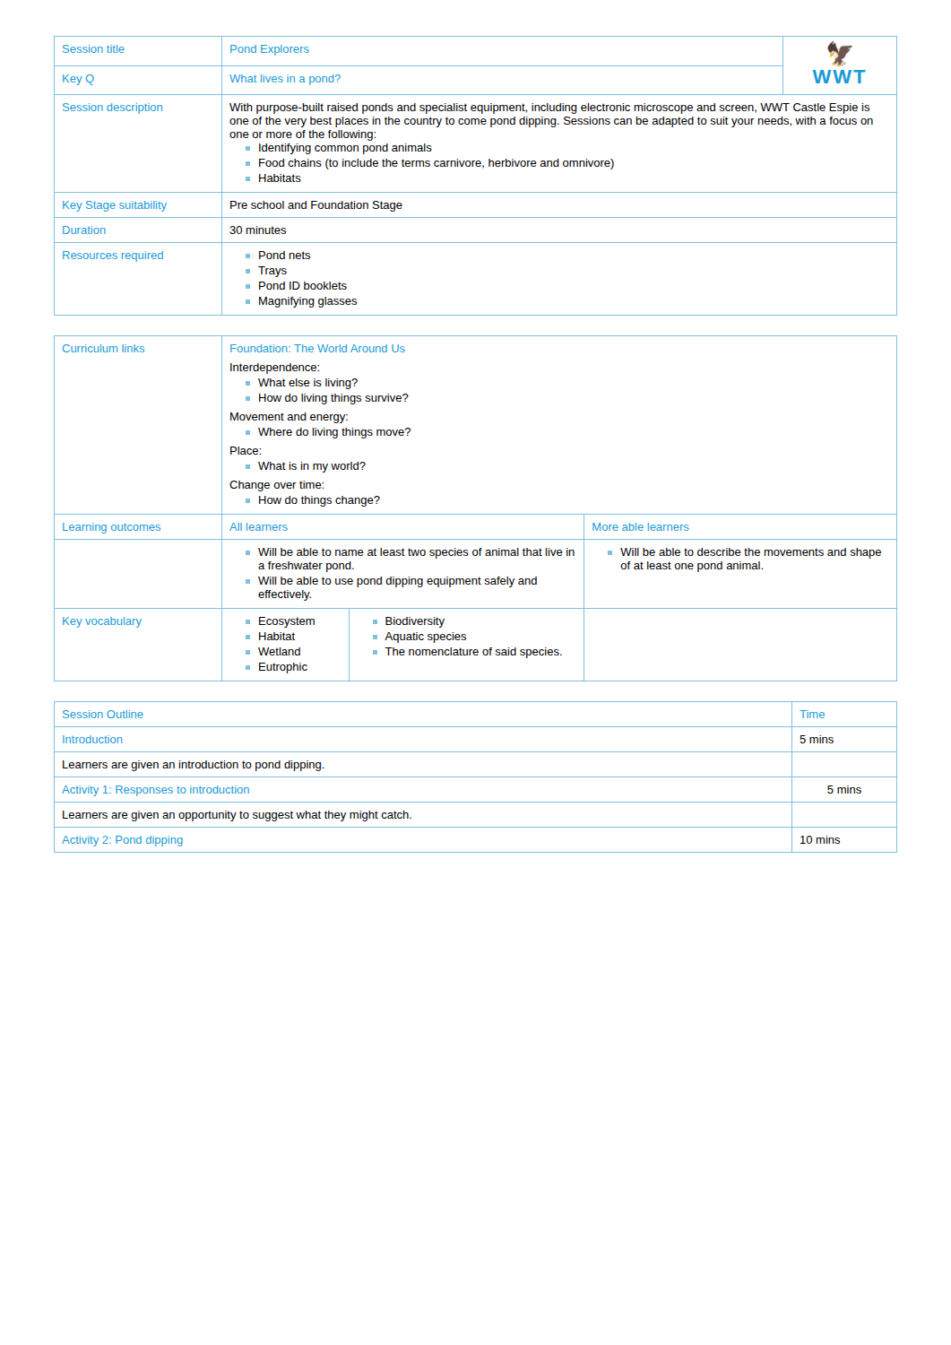| Session title | Pond Explorers | 🦅 WWT |
| Key Q | What lives in a pond? |
| Session description | With purpose-built raised ponds and specialist equipment, including electronic microscope and screen, WWT Castle Espie is one of the very best places in the country to come pond dipping. Sessions can be adapted to suit your needs, with a focus on one or more of the following: Identifying common pond animals Food chains (to include the terms carnivore, herbivore and omnivore) Habitats |
| Key Stage suitability | Pre school and Foundation Stage |
| Duration | 30 minutes |
| Resources required | Pond nets Trays Pond ID booklets Magnifying glasses |
| Curriculum links | Foundation: The World Around Us Interdependence: What else is living? How do living things survive? Movement and energy: Where do living things move? Place: What is in my world? Change over time: How do things change? |
| Learning outcomes | All learners | More able learners |
| | Will be able to name at least two species of animal that live in a freshwater pond. Will be able to use pond dipping equipment safely and effectively. | Will be able to describe the movements and shape of at least one pond animal. |
| Key vocabulary | Ecosystem Habitat Wetland Eutrophic | Biodiversity Aquatic species The nomenclature of said species. | |
| Session Outline | Time |
| Introduction | 5 mins |
| Learners are given an introduction to pond dipping. | |
| Activity 1: Responses to introduction | 5 mins |
| Learners are given an opportunity to suggest what they might catch. | |
| Activity 2: Pond dipping | 10 mins |